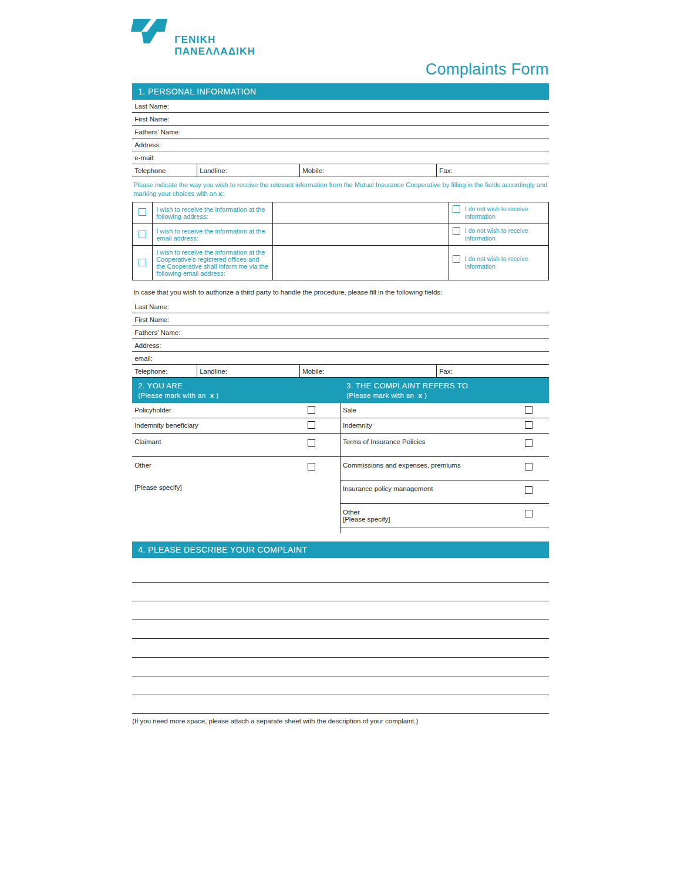ΓΕΝΙΚΗ
ΠΑΝΕΛΛΑΔΙΚΗ
Complaints Form
1. PERSONAL INFORMATION
Last Name:
First Name:
Fathers’ Name:
Address:
e-mail:
Telephone
Landline:
Mobile:
Fax:
Please indicate the way you wish to receive the relevant information from the Mutual Insurance Cooperative by filling in the fields accordingly and marking your choices with an x:
| | I wish to receive the information at the following address: | | I do not wish to receive information |
| | I wish to receive the information at the email address: | | I do not wish to receive information |
| | I wish to receive the information at the Cooperative’s registered offices and the Cooperative shall inform me via the following email address: | | I do not wish to receive information |
In case that you wish to authorize a third party to handle the procedure, please fill in the following fields:
Last Name:
First Name:
Fathers’ Name:
Address:
email:
Telephone:
Landline:
Mobile:
Fax:
2. YOU ARE(Please mark with an x )
Policyholder
Indemnity beneficiary
Claimant
Other
[Please specify]
3. THE COMPLAINT REFERS TO(Please mark with an x )
Sale
Indemnity
Terms of Insurance Policies
Commissions and expenses, premiums
Insurance policy management
Other
[Please specify]
4. PLEASE DESCRIBE YOUR COMPLAINT
(If you need more space, please attach a separate sheet with the description of your complaint.)